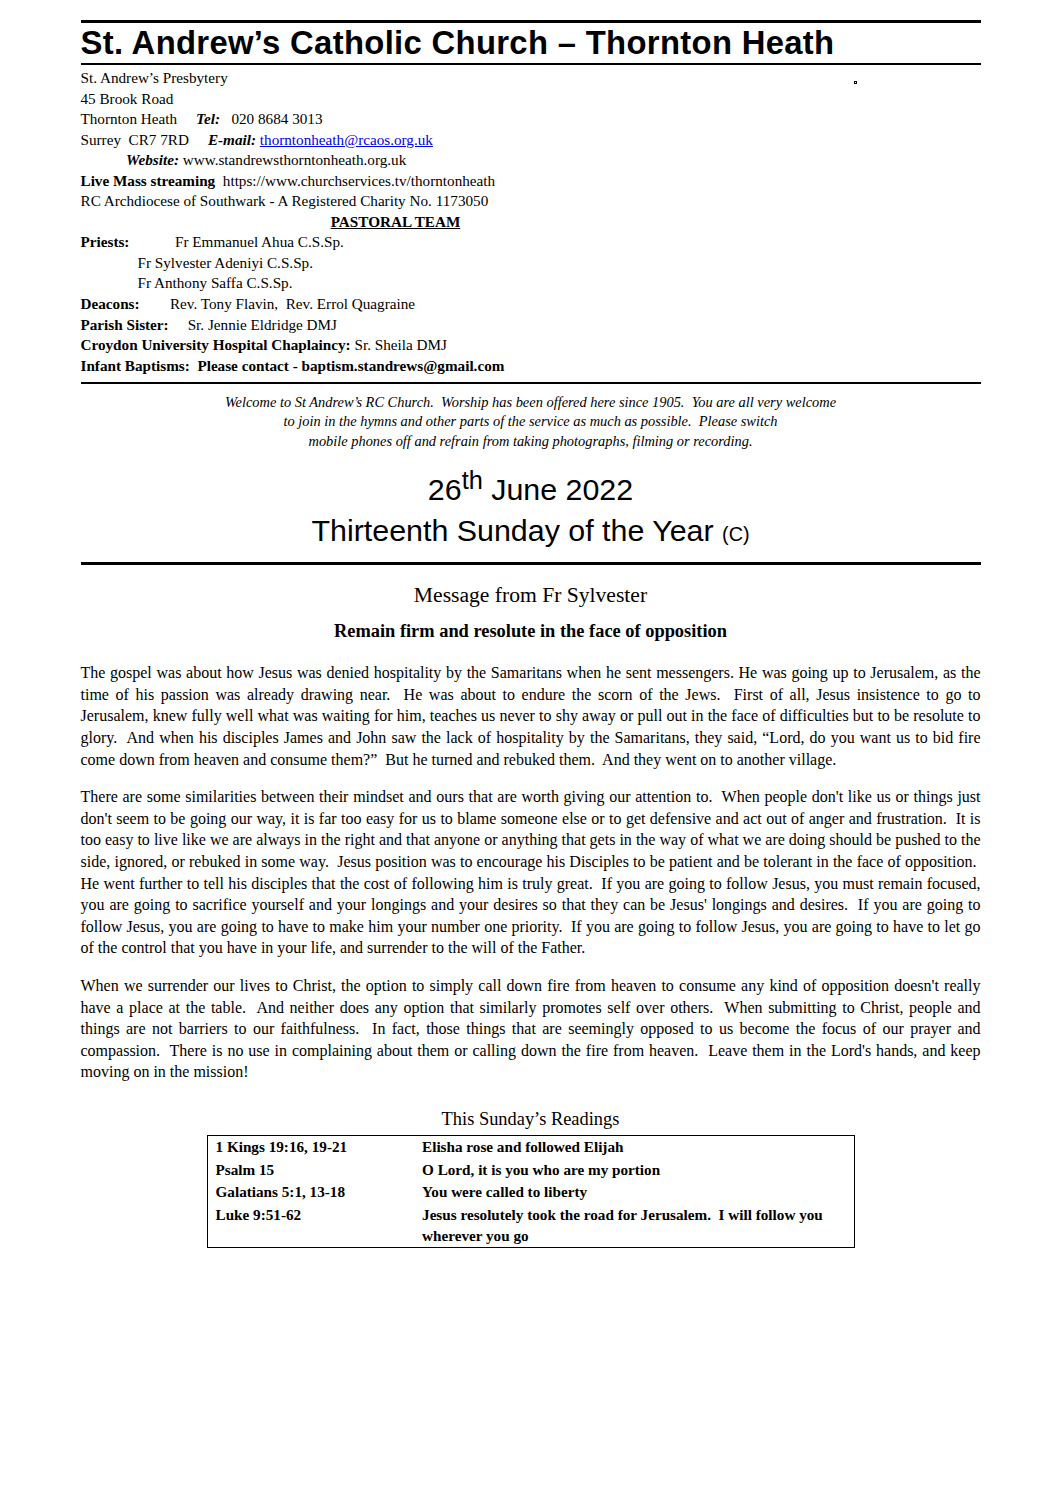St. Andrew’s Catholic Church – Thornton Heath
St. Andrew’s Presbytery
45 Brook Road
Thornton Heath Tel: 020 8684 3013
Surrey CR7 7RD E-mail: thorntonheath@rcaos.org.uk
Website: www.standrewsthorntonheath.org.uk
Live Mass streaming https://www.churchservices.tv/thorntonheath
RC Archdiocese of Southwark - A Registered Charity No. 1173050
PASTORAL TEAM
Priests: Fr Emmanuel Ahua C.S.Sp.
Fr Sylvester Adeniyi C.S.Sp.
Fr Anthony Saffa C.S.Sp.
Deacons: Rev. Tony Flavin, Rev. Errol Quagraine
Parish Sister: Sr. Jennie Eldridge DMJ
Croydon University Hospital Chaplaincy: Sr. Sheila DMJ
Infant Baptisms: Please contact - baptism.standrews@gmail.com
Welcome to St Andrew’s RC Church. Worship has been offered here since 1905. You are all very welcome
to join in the hymns and other parts of the service as much as possible. Please switch
mobile phones off and refrain from taking photographs, filming or recording.
26th June 2022
Thirteenth Sunday of the Year (C)
Message from Fr Sylvester
Remain firm and resolute in the face of opposition
The gospel was about how Jesus was denied hospitality by the Samaritans when he sent messengers. He was going up to Jerusalem, as the time of his passion was already drawing near. He was about to endure the scorn of the Jews. First of all, Jesus insistence to go to Jerusalem, knew fully well what was waiting for him, teaches us never to shy away or pull out in the face of difficulties but to be resolute to glory. And when his disciples James and John saw the lack of hospitality by the Samaritans, they said, “Lord, do you want us to bid fire come down from heaven and consume them?” But he turned and rebuked them. And they went on to another village.
There are some similarities between their mindset and ours that are worth giving our attention to. When people don't like us or things just don't seem to be going our way, it is far too easy for us to blame someone else or to get defensive and act out of anger and frustration. It is too easy to live like we are always in the right and that anyone or anything that gets in the way of what we are doing should be pushed to the side, ignored, or rebuked in some way. Jesus position was to encourage his Disciples to be patient and be tolerant in the face of opposition. He went further to tell his disciples that the cost of following him is truly great. If you are going to follow Jesus, you must remain focused, you are going to sacrifice yourself and your longings and your desires so that they can be Jesus' longings and desires. If you are going to follow Jesus, you are going to have to make him your number one priority. If you are going to follow Jesus, you are going to have to let go of the control that you have in your life, and surrender to the will of the Father.
When we surrender our lives to Christ, the option to simply call down fire from heaven to consume any kind of opposition doesn't really have a place at the table. And neither does any option that similarly promotes self over others. When submitting to Christ, people and things are not barriers to our faithfulness. In fact, those things that are seemingly opposed to us become the focus of our prayer and compassion. There is no use in complaining about them or calling down the fire from heaven. Leave them in the Lord's hands, and keep moving on in the mission!
This Sunday’s Readings
| 1 Kings 19:16, 19-21 | Elisha rose and followed Elijah |
| Psalm 15 | O Lord, it is you who are my portion |
| Galatians 5:1, 13-18 | You were called to liberty |
| Luke 9:51-62 | Jesus resolutely took the road for Jerusalem. I will follow you wherever you go |